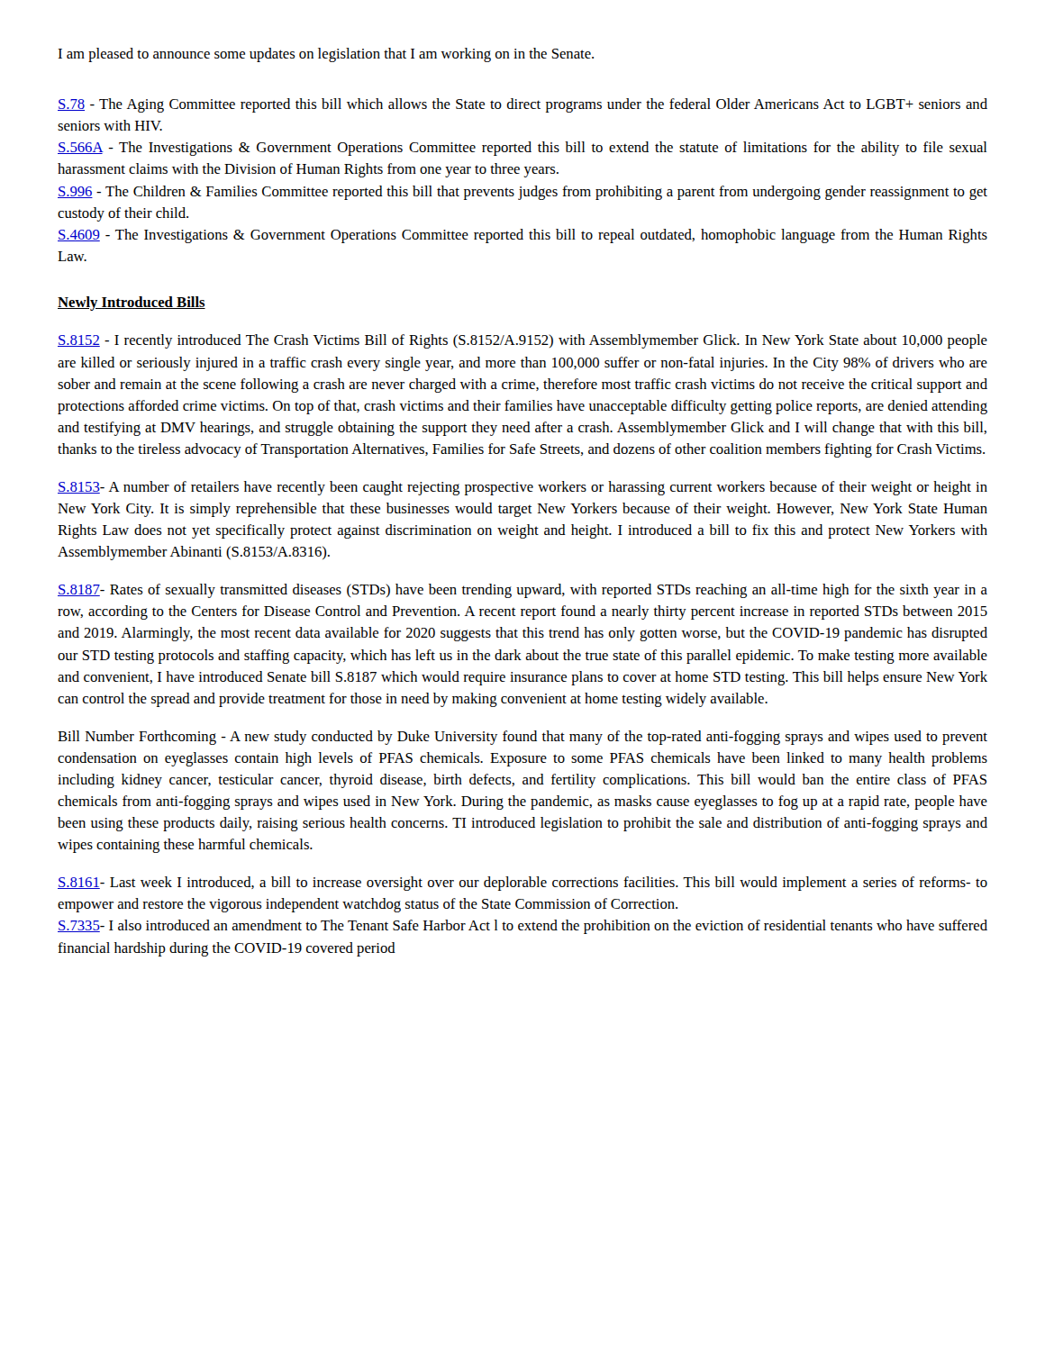I am pleased to announce some updates on legislation that I am working on in the Senate.
S.78 - The Aging Committee reported this bill which allows the State to direct programs under the federal Older Americans Act to LGBT+ seniors and seniors with HIV.
S.566A - The Investigations & Government Operations Committee reported this bill to extend the statute of limitations for the ability to file sexual harassment claims with the Division of Human Rights from one year to three years.
S.996 - The Children & Families Committee reported this bill that prevents judges from prohibiting a parent from undergoing gender reassignment to get custody of their child.
S.4609 - The Investigations & Government Operations Committee reported this bill to repeal outdated, homophobic language from the Human Rights Law.
Newly Introduced Bills
S.8152 - I recently introduced The Crash Victims Bill of Rights (S.8152/A.9152) with Assemblymember Glick. In New York State about 10,000 people are killed or seriously injured in a traffic crash every single year, and more than 100,000 suffer or non-fatal injuries. In the City 98% of drivers who are sober and remain at the scene following a crash are never charged with a crime, therefore most traffic crash victims do not receive the critical support and protections afforded crime victims. On top of that, crash victims and their families have unacceptable difficulty getting police reports, are denied attending and testifying at DMV hearings, and struggle obtaining the support they need after a crash. Assemblymember Glick and I will change that with this bill, thanks to the tireless advocacy of Transportation Alternatives, Families for Safe Streets, and dozens of other coalition members fighting for Crash Victims.
S.8153- A number of retailers have recently been caught rejecting prospective workers or harassing current workers because of their weight or height in New York City. It is simply reprehensible that these businesses would target New Yorkers because of their weight. However, New York State Human Rights Law does not yet specifically protect against discrimination on weight and height. I introduced a bill to fix this and protect New Yorkers with Assemblymember Abinanti (S.8153/A.8316).
S.8187- Rates of sexually transmitted diseases (STDs) have been trending upward, with reported STDs reaching an all-time high for the sixth year in a row, according to the Centers for Disease Control and Prevention. A recent report found a nearly thirty percent increase in reported STDs between 2015 and 2019. Alarmingly, the most recent data available for 2020 suggests that this trend has only gotten worse, but the COVID-19 pandemic has disrupted our STD testing protocols and staffing capacity, which has left us in the dark about the true state of this parallel epidemic. To make testing more available and convenient, I have introduced Senate bill S.8187 which would require insurance plans to cover at home STD testing. This bill helps ensure New York can control the spread and provide treatment for those in need by making convenient at home testing widely available.
Bill Number Forthcoming - A new study conducted by Duke University found that many of the top-rated anti-fogging sprays and wipes used to prevent condensation on eyeglasses contain high levels of PFAS chemicals. Exposure to some PFAS chemicals have been linked to many health problems including kidney cancer, testicular cancer, thyroid disease, birth defects, and fertility complications. This bill would ban the entire class of PFAS chemicals from anti-fogging sprays and wipes used in New York. During the pandemic, as masks cause eyeglasses to fog up at a rapid rate, people have been using these products daily, raising serious health concerns. TI introduced legislation to prohibit the sale and distribution of anti-fogging sprays and wipes containing these harmful chemicals.
S.8161- Last week I introduced, a bill to increase oversight over our deplorable corrections facilities. This bill would implement a series of reforms- to empower and restore the vigorous independent watchdog status of the State Commission of Correction.
S.7335- I also introduced an amendment to The Tenant Safe Harbor Act l to extend the prohibition on the eviction of residential tenants who have suffered financial hardship during the COVID-19 covered period